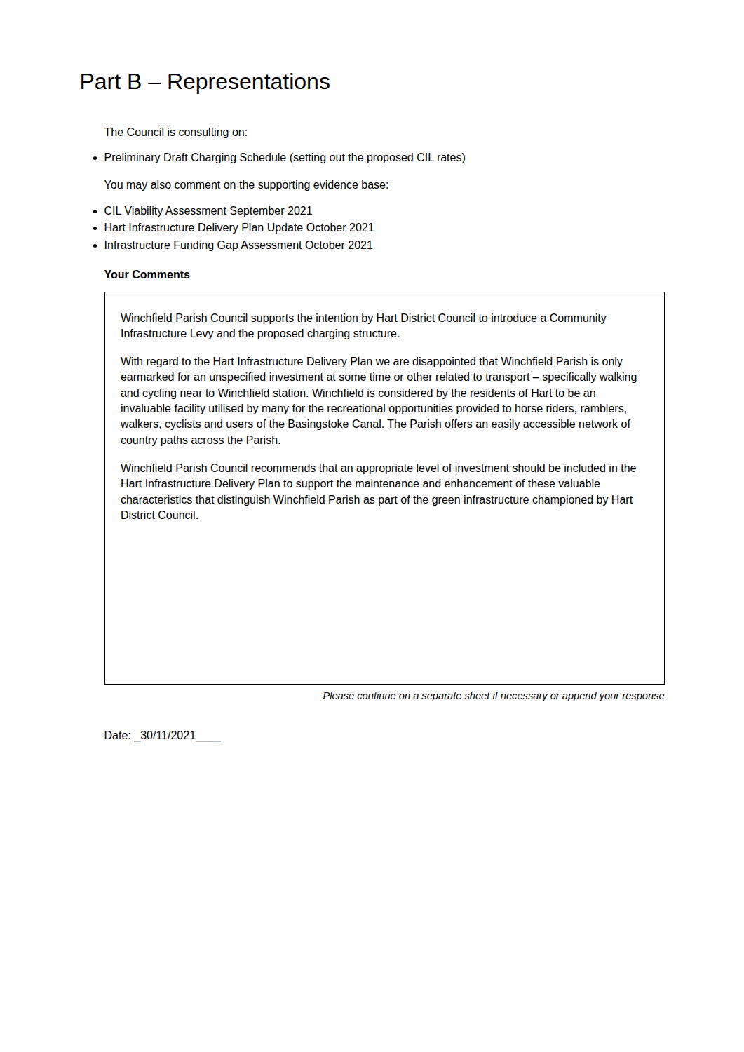Part B – Representations
The Council is consulting on:
Preliminary Draft Charging Schedule (setting out the proposed CIL rates)
You may also comment on the supporting evidence base:
CIL Viability Assessment September 2021
Hart Infrastructure Delivery Plan Update October 2021
Infrastructure Funding Gap Assessment October 2021
Your Comments
Winchfield Parish Council supports the intention by Hart District Council to introduce a Community Infrastructure Levy and the proposed charging structure.
With regard to the Hart Infrastructure Delivery Plan we are disappointed that Winchfield Parish is only earmarked for an unspecified investment at some time or other related to transport – specifically walking and cycling near to Winchfield station. Winchfield is considered by the residents of Hart to be an invaluable facility utilised by many for the recreational opportunities provided to horse riders, ramblers, walkers, cyclists and users of the Basingstoke Canal. The Parish offers an easily accessible network of country paths across the Parish.
Winchfield Parish Council recommends that an appropriate level of investment should be included in the Hart Infrastructure Delivery Plan to support the maintenance and enhancement of these valuable characteristics that distinguish Winchfield Parish as part of the green infrastructure championed by Hart District Council.
Please continue on a separate sheet if necessary or append your response
Date: _30/11/2021____